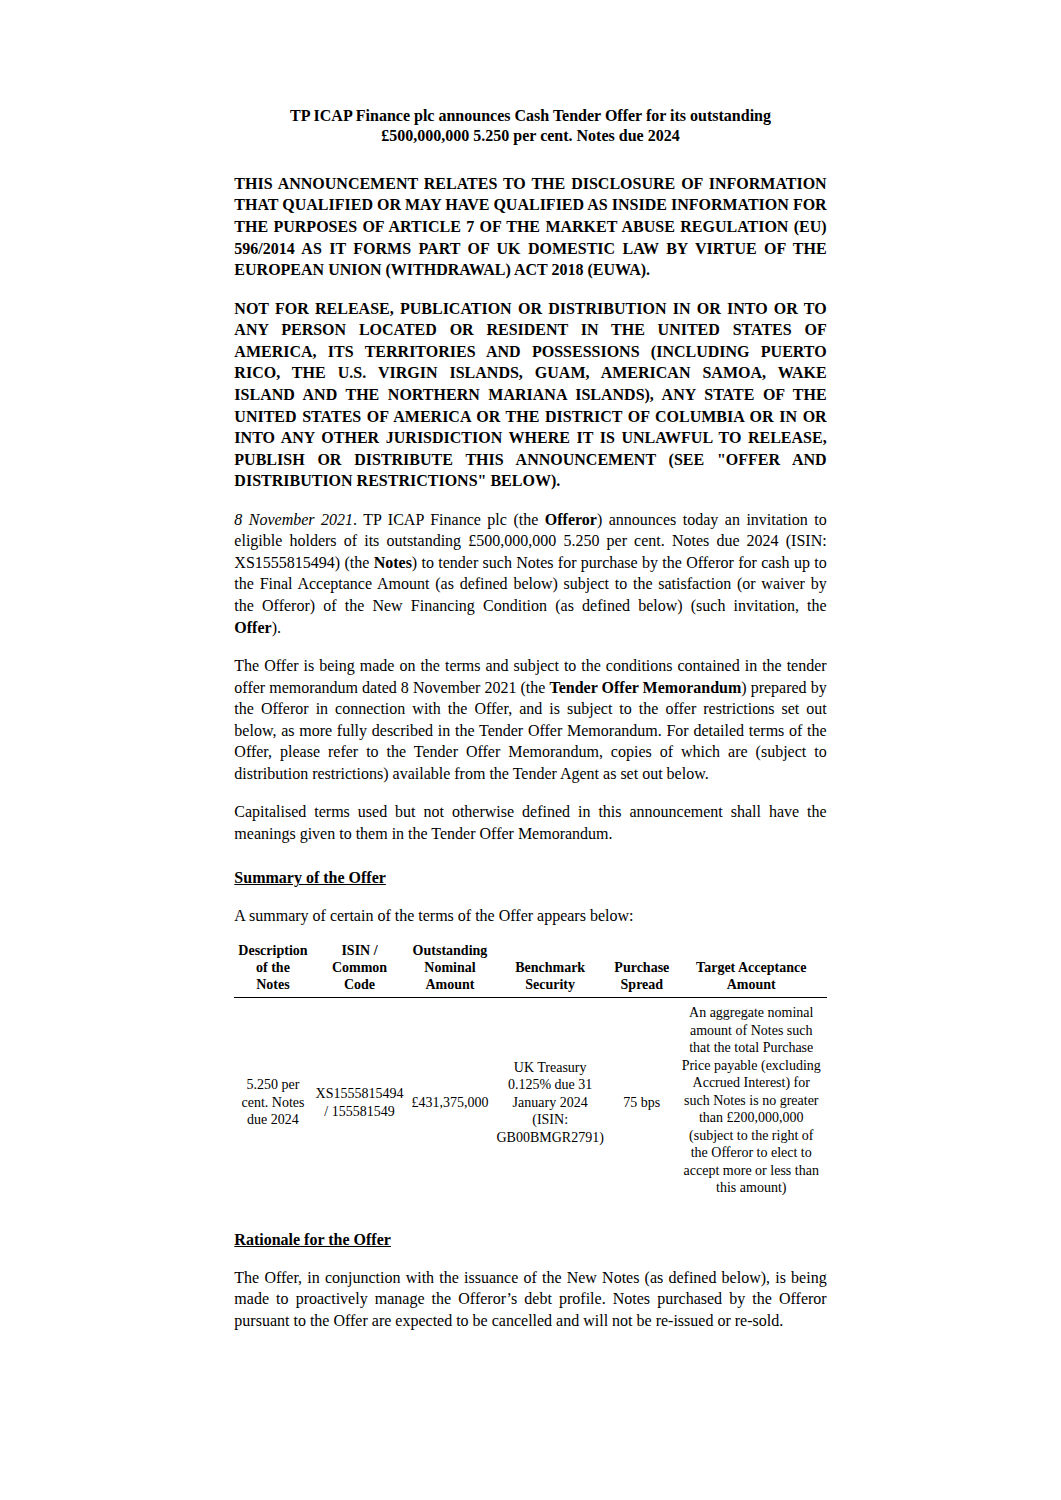TP ICAP Finance plc announces Cash Tender Offer for its outstanding
£500,000,000 5.250 per cent. Notes due 2024
THIS ANNOUNCEMENT RELATES TO THE DISCLOSURE OF INFORMATION THAT QUALIFIED OR MAY HAVE QUALIFIED AS INSIDE INFORMATION FOR THE PURPOSES OF ARTICLE 7 OF THE MARKET ABUSE REGULATION (EU) 596/2014 AS IT FORMS PART OF UK DOMESTIC LAW BY VIRTUE OF THE EUROPEAN UNION (WITHDRAWAL) ACT 2018 (EUWA).
NOT FOR RELEASE, PUBLICATION OR DISTRIBUTION IN OR INTO OR TO ANY PERSON LOCATED OR RESIDENT IN THE UNITED STATES OF AMERICA, ITS TERRITORIES AND POSSESSIONS (INCLUDING PUERTO RICO, THE U.S. VIRGIN ISLANDS, GUAM, AMERICAN SAMOA, WAKE ISLAND AND THE NORTHERN MARIANA ISLANDS), ANY STATE OF THE UNITED STATES OF AMERICA OR THE DISTRICT OF COLUMBIA OR IN OR INTO ANY OTHER JURISDICTION WHERE IT IS UNLAWFUL TO RELEASE, PUBLISH OR DISTRIBUTE THIS ANNOUNCEMENT (SEE "OFFER AND DISTRIBUTION RESTRICTIONS" BELOW).
8 November 2021. TP ICAP Finance plc (the Offeror) announces today an invitation to eligible holders of its outstanding £500,000,000 5.250 per cent. Notes due 2024 (ISIN: XS1555815494) (the Notes) to tender such Notes for purchase by the Offeror for cash up to the Final Acceptance Amount (as defined below) subject to the satisfaction (or waiver by the Offeror) of the New Financing Condition (as defined below) (such invitation, the Offer).
The Offer is being made on the terms and subject to the conditions contained in the tender offer memorandum dated 8 November 2021 (the Tender Offer Memorandum) prepared by the Offeror in connection with the Offer, and is subject to the offer restrictions set out below, as more fully described in the Tender Offer Memorandum. For detailed terms of the Offer, please refer to the Tender Offer Memorandum, copies of which are (subject to distribution restrictions) available from the Tender Agent as set out below.
Capitalised terms used but not otherwise defined in this announcement shall have the meanings given to them in the Tender Offer Memorandum.
Summary of the Offer
A summary of certain of the terms of the Offer appears below:
| Description of the Notes | ISIN / Common Code | Outstanding Nominal Amount | Benchmark Security | Purchase Spread | Target Acceptance Amount |
| --- | --- | --- | --- | --- | --- |
| 5.250 per cent. Notes due 2024 | XS1555815494 / 155581549 | £431,375,000 | UK Treasury 0.125% due 31 January 2024 (ISIN: GB00BMGR2791) | 75 bps | An aggregate nominal amount of Notes such that the total Purchase Price payable (excluding Accrued Interest) for such Notes is no greater than £200,000,000 (subject to the right of the Offeror to elect to accept more or less than this amount) |
Rationale for the Offer
The Offer, in conjunction with the issuance of the New Notes (as defined below), is being made to proactively manage the Offeror’s debt profile. Notes purchased by the Offeror pursuant to the Offer are expected to be cancelled and will not be re-issued or re-sold.